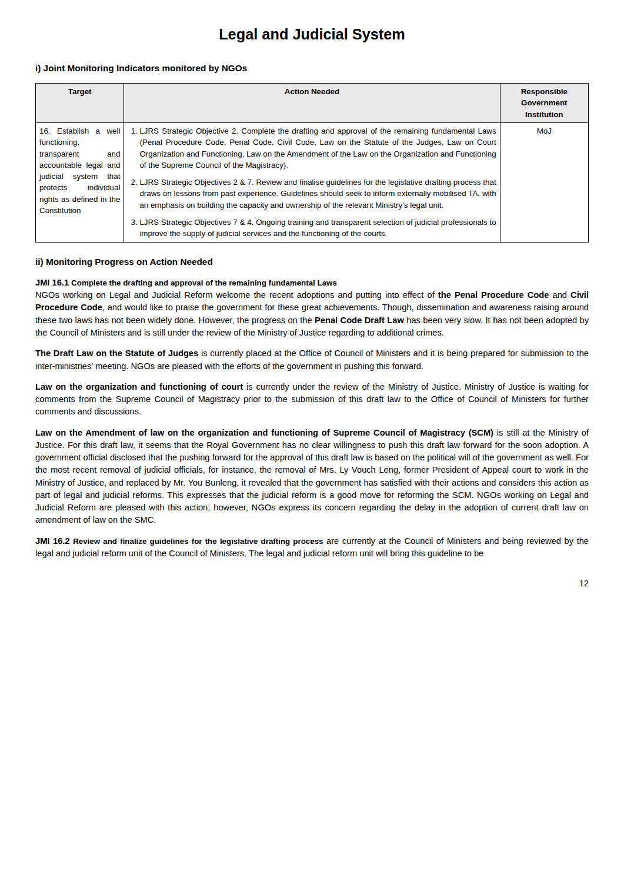Legal and Judicial System
i) Joint Monitoring Indicators monitored by NGOs
| Target | Action Needed | Responsible Government Institution |
| --- | --- | --- |
| 16. Establish a well functioning, transparent and accountable legal and judicial system that protects individual rights as defined in the Constitution | LJRS Strategic Objective 2. Complete the drafting and approval of the remaining fundamental Laws (Penal Procedure Code, Penal Code, Civil Code, Law on the Statute of the Judges, Law on Court Organization and Functioning, Law on the Amendment of the Law on the Organization and Functioning of the Supreme Council of the Magistracy). LJRS Strategic Objectives 2 & 7. Review and finalise guidelines for the legislative drafting process that draws on lessons from past experience. Guidelines should seek to inform externally mobilised TA, with an emphasis on building the capacity and ownership of the relevant Ministry’s legal unit. LJRS Strategic Objectives 7 & 4. Ongoing training and transparent selection of judicial professionals to improve the supply of judicial services and the functioning of the courts. | MoJ |
ii) Monitoring Progress on Action Needed
JMI 16.1 Complete the drafting and approval of the remaining fundamental Laws
NGOs working on Legal and Judicial Reform welcome the recent adoptions and putting into effect of the Penal Procedure Code and Civil Procedure Code, and would like to praise the government for these great achievements. Though, dissemination and awareness raising around these two laws has not been widely done. However, the progress on the Penal Code Draft Law has been very slow. It has not been adopted by the Council of Ministers and is still under the review of the Ministry of Justice regarding to additional crimes.
The Draft Law on the Statute of Judges is currently placed at the Office of Council of Ministers and it is being prepared for submission to the inter-ministries' meeting. NGOs are pleased with the efforts of the government in pushing this forward.
Law on the organization and functioning of court is currently under the review of the Ministry of Justice. Ministry of Justice is waiting for comments from the Supreme Council of Magistracy prior to the submission of this draft law to the Office of Council of Ministers for further comments and discussions.
Law on the Amendment of law on the organization and functioning of Supreme Council of Magistracy (SCM) is still at the Ministry of Justice. For this draft law, it seems that the Royal Government has no clear willingness to push this draft law forward for the soon adoption. A government official disclosed that the pushing forward for the approval of this draft law is based on the political will of the government as well. For the most recent removal of judicial officials, for instance, the removal of Mrs. Ly Vouch Leng, former President of Appeal court to work in the Ministry of Justice, and replaced by Mr. You Bunleng, it revealed that the government has satisfied with their actions and considers this action as part of legal and judicial reforms. This expresses that the judicial reform is a good move for reforming the SCM. NGOs working on Legal and Judicial Reform are pleased with this action; however, NGOs express its concern regarding the delay in the adoption of current draft law on amendment of law on the SMC.
JMI 16.2 Review and finalize guidelines for the legislative drafting process are currently at the Council of Ministers and being reviewed by the legal and judicial reform unit of the Council of Ministers. The legal and judicial reform unit will bring this guideline to be
12